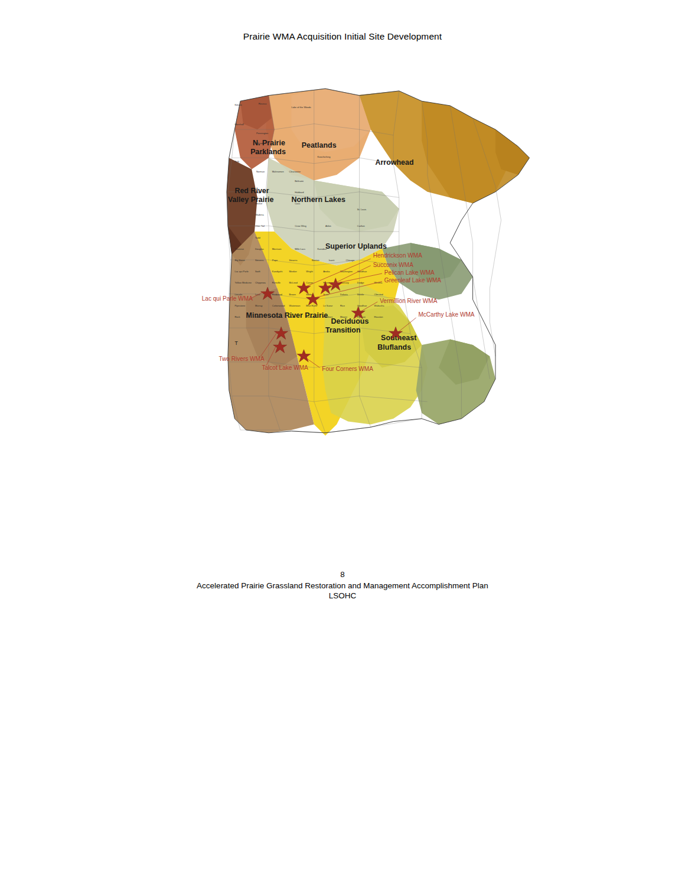Prairie WMA Acquisition Initial Site Development
Minnesota ecological regions with Prairie WMA acquisition sites Shaded map of Minnesota showing ecological regions: N. Prairie Parklands, Peatlands, Arrowhead, Red River Valley Prairie, Northern Lakes, Superior Uplands, Minnesota River Prairie, Deciduous Transition, Southeast Blufflands. Red stars mark WMA sites labeled Hendrickson WMA, Succonix WMA, Pelican Lake WMA, Greenleaf Lake WMA, Lac qui Parle WMA, Vermillion River WMA, McCarthy Lake WMA, Two Rivers WMA, Talcot Lake WMA, Four Corners WMA. N. Prairie Parklands Peatlands Arrowhead Red River Valley Prairie Northern Lakes Superior Uplands Minnesota River Prairie Deciduous Transition Southeast Bluflands Kittson Roseau Lake of the Woods Marshall Pennington Beltrami Red Lake Polk Norman Mahnomen Clearwater Beltrami Koochiching Hubbard Cass Clay Becker Wadena Crow Wing Aitkin St. Louis Carlton Otter Tail Todd Douglas Morrison Mille Lacs Kanabec Pine Traverse Big Stone Stevens Pope Stearns Benton Isanti Chisago Lac qui Parle Swift Kandiyohi Meeker Wright Anoka Washington Yellow Medicine Chippewa Renville McLeod Carver Hennepin Ramsey Lincoln Lyon Redwood Brown Sibley Scott Dakota Pipestone Murray Cottonwood Watonwan Blue Earth Le Sueur Rice Goodhue Wabasha Rock Nobles Jackson Martin Faribault Freeborn Mower Fillmore Houston Olmsted Winona Dodge Steele Goodhue Hendrickson WMA Succonix WMA Pelican Lake WMA Greenleaf Lake WMA Lac qui Parle WMA Vermillion River WMA McCarthy Lake WMA Two Rivers WMA Talcot Lake WMA Four Corners WMA T
8 Accelerated Prairie Grassland Restoration and Management Accomplishment Plan
LSOHC